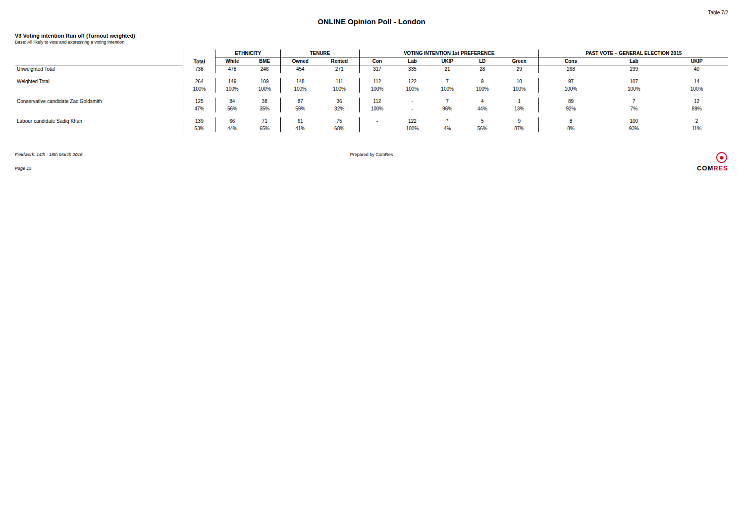Table 7/2
ONLINE Opinion Poll - London
V3 Voting intention Run off (Turnout weighted)
Base: All likely to vote and expressing a voting intention
| | Total | ETHNICITY | TENURE | VOTING INTENTION 1st PREFERENCE | PAST VOTE – GENERAL ELECTION 2015 |
| --- | --- | --- | --- | --- | --- |
| | White | BME | Owned | Rented | Con | Lab | UKIP | LD | Green | Cons | Lab | UKIP |
| Unweighted Total | 738 | 478 | 246 | 454 | 271 | 317 | 335 | 21 | 28 | 29 | 268 | 299 | 40 |
| Weighted Total | 264 | 149 | 109 | 148 | 111 | 112 | 122 | 7 | 9 | 10 | 97 | 107 | 14 |
| | 100% | 100% | 100% | 100% | 100% | 100% | 100% | 100% | 100% | 100% | 100% | 100% | 100% |
| Conservative candidate Zac Goldsmith | 125 | 84 | 38 | 87 | 36 | 112 | - | 7 | 4 | 1 | 89 | 7 | 12 |
| | 47% | 56% | 35% | 59% | 32% | 100% | - | 96% | 44% | 13% | 92% | 7% | 89% |
| Labour candidate Sadiq Khan | 139 | 66 | 71 | 61 | 75 | - | 122 | * | 5 | 9 | 8 | 100 | 2 |
| | 53% | 44% | 65% | 41% | 68% | - | 100% | 4% | 56% | 87% | 8% | 93% | 11% |
Fieldwork: 14th - 18th March 2016 Prepared by ComRes
⦿
COMRES
Page 15